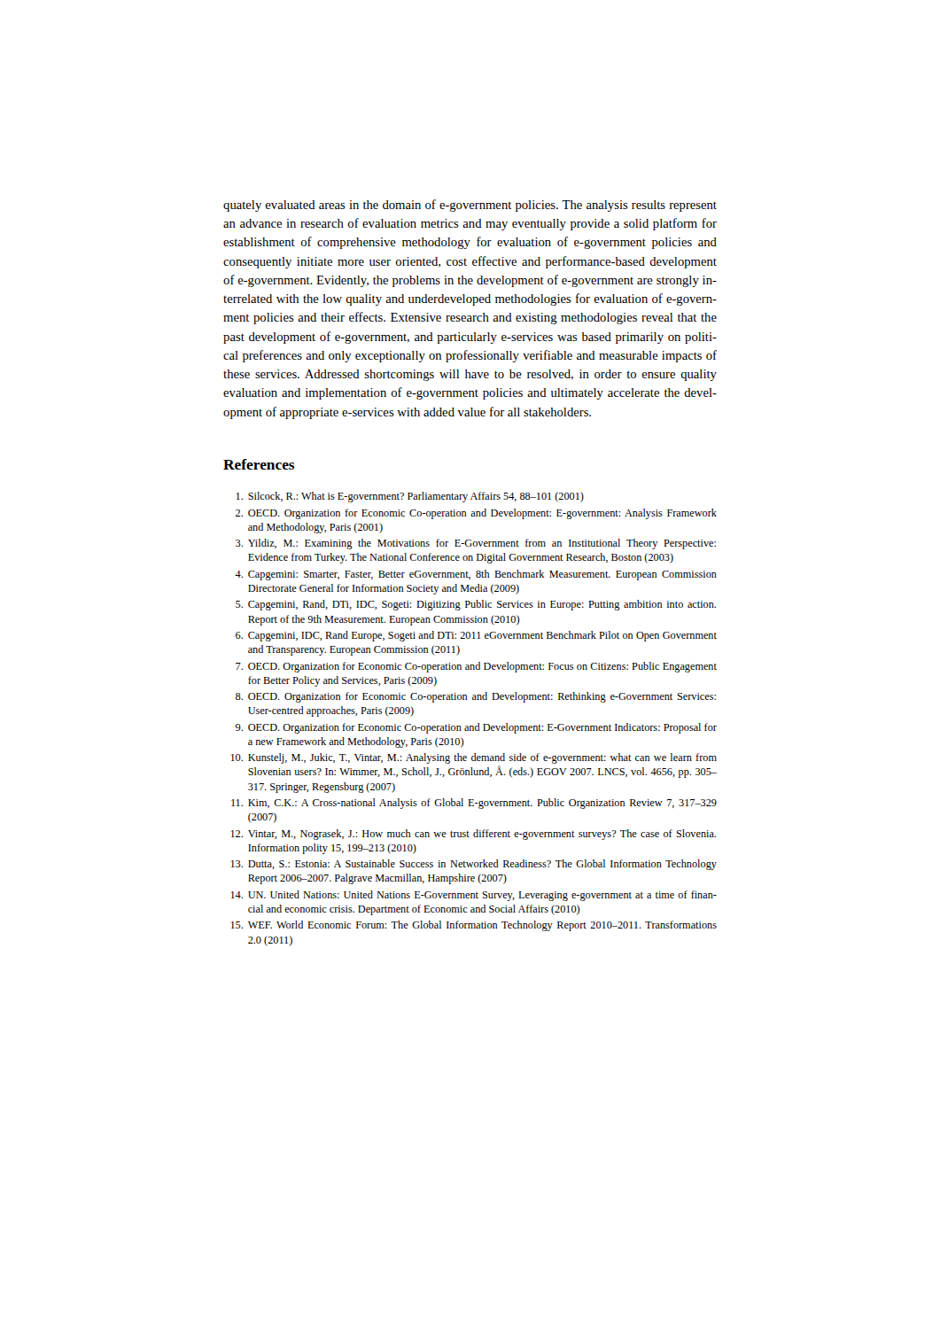quately evaluated areas in the domain of e-government policies. The analysis results represent an advance in research of evaluation metrics and may eventually provide a solid platform for establishment of comprehensive methodology for evaluation of e-government policies and consequently initiate more user oriented, cost effective and performance-based development of e-government. Evidently, the problems in the development of e-government are strongly interrelated with the low quality and underdeveloped methodologies for evaluation of e-government policies and their effects. Extensive research and existing methodologies reveal that the past development of e-government, and particularly e-services was based primarily on political preferences and only exceptionally on professionally verifiable and measurable impacts of these services. Addressed shortcomings will have to be resolved, in order to ensure quality evaluation and implementation of e-government policies and ultimately accelerate the development of appropriate e-services with added value for all stakeholders.
References
Silcock, R.: What is E-government? Parliamentary Affairs 54, 88–101 (2001)
OECD. Organization for Economic Co-operation and Development: E-government: Analysis Framework and Methodology, Paris (2001)
Yildiz, M.: Examining the Motivations for E-Government from an Institutional Theory Perspective: Evidence from Turkey. The National Conference on Digital Government Research, Boston (2003)
Capgemini: Smarter, Faster, Better eGovernment, 8th Benchmark Measurement. European Commission Directorate General for Information Society and Media (2009)
Capgemini, Rand, DTi, IDC, Sogeti: Digitizing Public Services in Europe: Putting ambition into action. Report of the 9th Measurement. European Commission (2010)
Capgemini, IDC, Rand Europe, Sogeti and DTi: 2011 eGovernment Benchmark Pilot on Open Government and Transparency. European Commission (2011)
OECD. Organization for Economic Co-operation and Development: Focus on Citizens: Public Engagement for Better Policy and Services, Paris (2009)
OECD. Organization for Economic Co-operation and Development: Rethinking e-Government Services: User-centred approaches, Paris (2009)
OECD. Organization for Economic Co-operation and Development: E-Government Indicators: Proposal for a new Framework and Methodology, Paris (2010)
Kunstelj, M., Jukic, T., Vintar, M.: Analysing the demand side of e-government: what can we learn from Slovenian users? In: Wimmer, M., Scholl, J., Grönlund, Å. (eds.) EGOV 2007. LNCS, vol. 4656, pp. 305–317. Springer, Regensburg (2007)
Kim, C.K.: A Cross-national Analysis of Global E-government. Public Organization Review 7, 317–329 (2007)
Vintar, M., Nograsek, J.: How much can we trust different e-government surveys? The case of Slovenia. Information polity 15, 199–213 (2010)
Dutta, S.: Estonia: A Sustainable Success in Networked Readiness? The Global Information Technology Report 2006–2007. Palgrave Macmillan, Hampshire (2007)
UN. United Nations: United Nations E-Government Survey, Leveraging e-government at a time of financial and economic crisis. Department of Economic and Social Affairs (2010)
WEF. World Economic Forum: The Global Information Technology Report 2010–2011. Transformations 2.0 (2011)